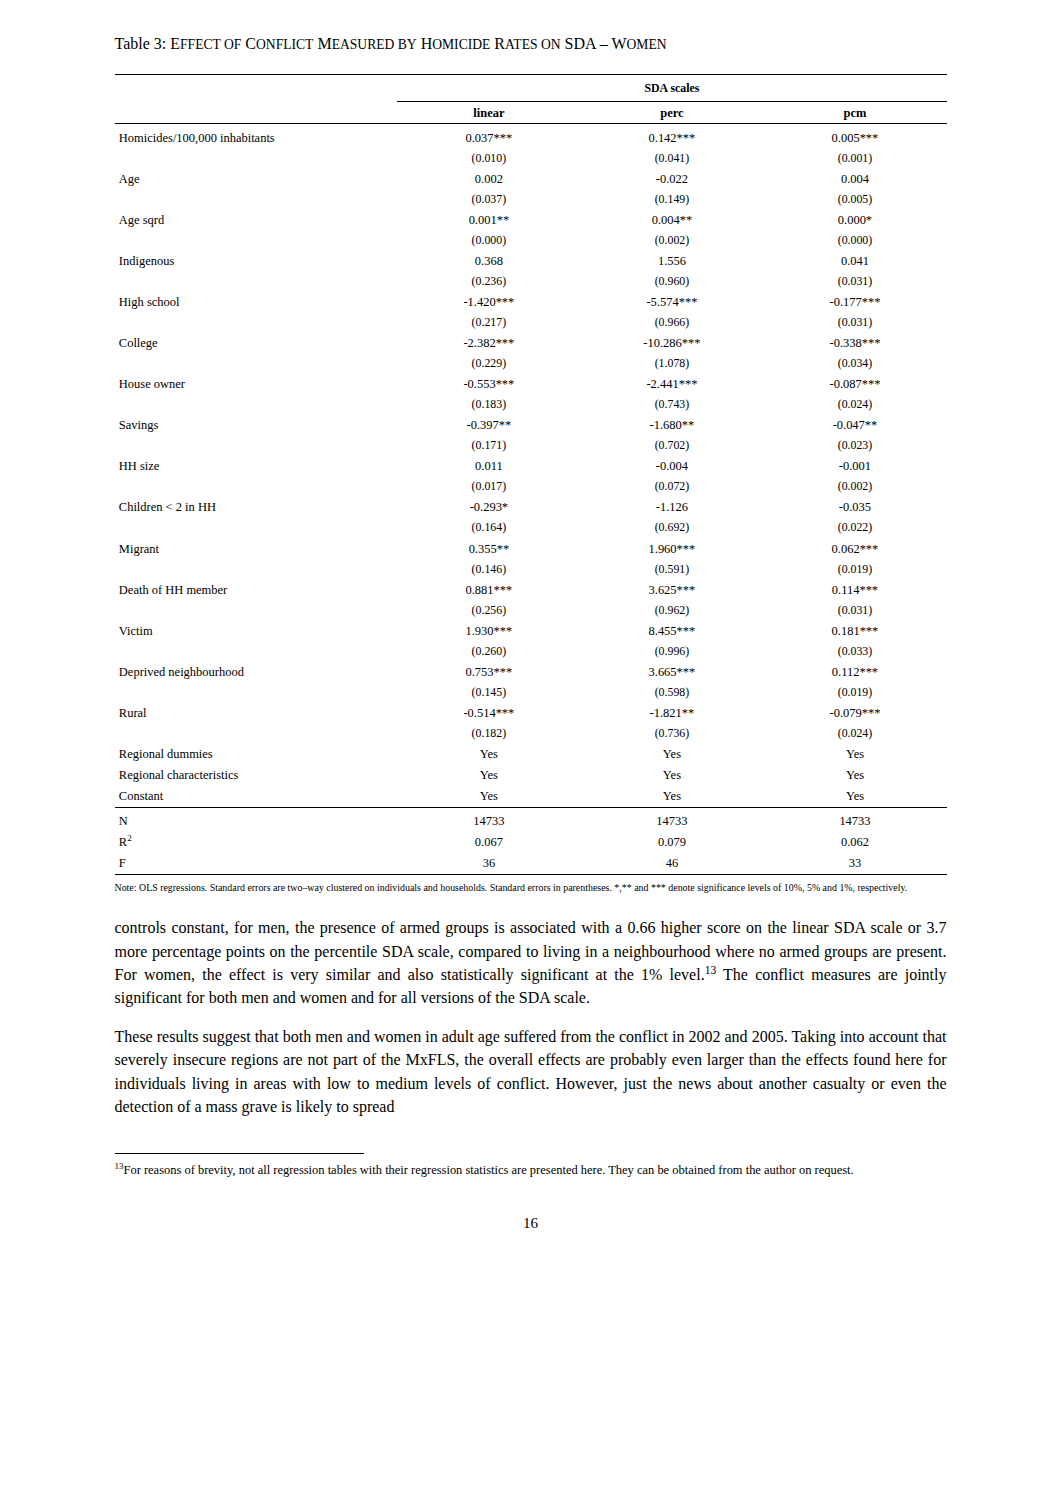Table 3: EFFECT OF CONFLICT MEASURED BY HOMICIDE RATES ON SDA – WOMEN
| | SDA scales |
| --- | --- |
| | linear | perc | pcm |
| Homicides/100,000 inhabitants | 0.037*** | 0.142*** | 0.005*** |
| | (0.010) | (0.041) | (0.001) |
| Age | 0.002 | -0.022 | 0.004 |
| | (0.037) | (0.149) | (0.005) |
| Age sqrd | 0.001** | 0.004** | 0.000* |
| | (0.000) | (0.002) | (0.000) |
| Indigenous | 0.368 | 1.556 | 0.041 |
| | (0.236) | (0.960) | (0.031) |
| High school | -1.420*** | -5.574*** | -0.177*** |
| | (0.217) | (0.966) | (0.031) |
| College | -2.382*** | -10.286*** | -0.338*** |
| | (0.229) | (1.078) | (0.034) |
| House owner | -0.553*** | -2.441*** | -0.087*** |
| | (0.183) | (0.743) | (0.024) |
| Savings | -0.397** | -1.680** | -0.047** |
| | (0.171) | (0.702) | (0.023) |
| HH size | 0.011 | -0.004 | -0.001 |
| | (0.017) | (0.072) | (0.002) |
| Children < 2 in HH | -0.293* | -1.126 | -0.035 |
| | (0.164) | (0.692) | (0.022) |
| Migrant | 0.355** | 1.960*** | 0.062*** |
| | (0.146) | (0.591) | (0.019) |
| Death of HH member | 0.881*** | 3.625*** | 0.114*** |
| | (0.256) | (0.962) | (0.031) |
| Victim | 1.930*** | 8.455*** | 0.181*** |
| | (0.260) | (0.996) | (0.033) |
| Deprived neighbourhood | 0.753*** | 3.665*** | 0.112*** |
| | (0.145) | (0.598) | (0.019) |
| Rural | -0.514*** | -1.821** | -0.079*** |
| | (0.182) | (0.736) | (0.024) |
| Regional dummies | Yes | Yes | Yes |
| Regional characteristics | Yes | Yes | Yes |
| Constant | Yes | Yes | Yes |
| N | 14733 | 14733 | 14733 |
| R 2 | 0.067 | 0.079 | 0.062 |
| F | 36 | 46 | 33 |
Note: OLS regressions. Standard errors are two–way clustered on individuals and households. Standard errors in parentheses. *,** and *** denote significance levels of 10%, 5% and 1%, respectively.
controls constant, for men, the presence of armed groups is associated with a 0.66 higher score on the linear SDA scale or 3.7 more percentage points on the percentile SDA scale, compared to living in a neighbourhood where no armed groups are present. For women, the effect is very similar and also statistically significant at the 1% level.13 The conflict measures are jointly significant for both men and women and for all versions of the SDA scale.
These results suggest that both men and women in adult age suffered from the conflict in 2002 and 2005. Taking into account that severely insecure regions are not part of the MxFLS, the overall effects are probably even larger than the effects found here for individuals living in areas with low to medium levels of conflict. However, just the news about another casualty or even the detection of a mass grave is likely to spread
13For reasons of brevity, not all regression tables with their regression statistics are presented here. They can be obtained from the author on request.
16